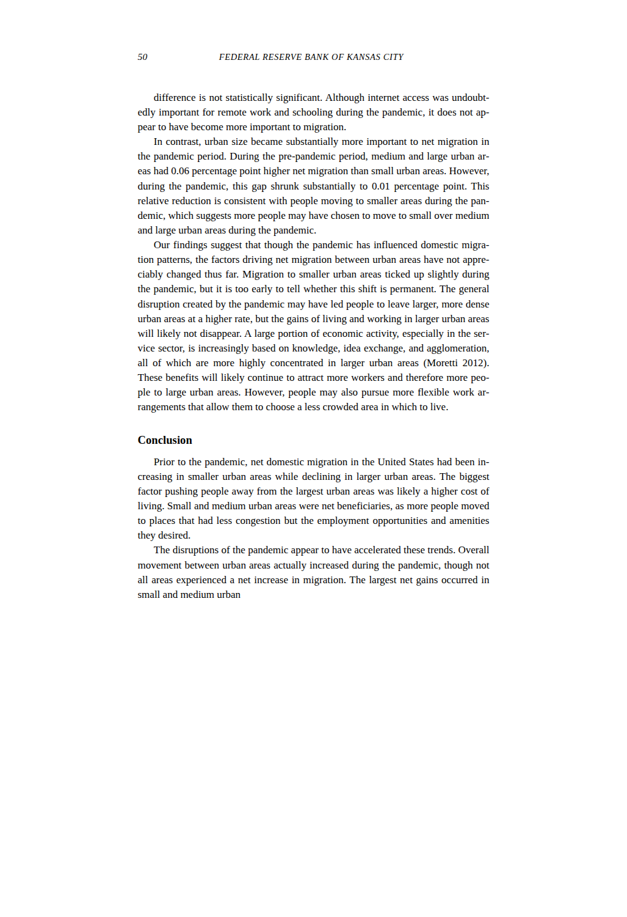50 Federal Reserve Bank of Kansas City
difference is not statistically significant. Although internet access was undoubtedly important for remote work and schooling during the pandemic, it does not appear to have become more important to migration.
In contrast, urban size became substantially more important to net migration in the pandemic period. During the pre-pandemic period, medium and large urban areas had 0.06 percentage point higher net migration than small urban areas. However, during the pandemic, this gap shrunk substantially to 0.01 percentage point. This relative reduction is consistent with people moving to smaller areas during the pandemic, which suggests more people may have chosen to move to small over medium and large urban areas during the pandemic.
Our findings suggest that though the pandemic has influenced domestic migration patterns, the factors driving net migration between urban areas have not appreciably changed thus far. Migration to smaller urban areas ticked up slightly during the pandemic, but it is too early to tell whether this shift is permanent. The general disruption created by the pandemic may have led people to leave larger, more dense urban areas at a higher rate, but the gains of living and working in larger urban areas will likely not disappear. A large portion of economic activity, especially in the service sector, is increasingly based on knowledge, idea exchange, and agglomeration, all of which are more highly concentrated in larger urban areas (Moretti 2012). These benefits will likely continue to attract more workers and therefore more people to large urban areas. However, people may also pursue more flexible work arrangements that allow them to choose a less crowded area in which to live.
Conclusion
Prior to the pandemic, net domestic migration in the United States had been increasing in smaller urban areas while declining in larger urban areas. The biggest factor pushing people away from the largest urban areas was likely a higher cost of living. Small and medium urban areas were net beneficiaries, as more people moved to places that had less congestion but the employment opportunities and amenities they desired.
The disruptions of the pandemic appear to have accelerated these trends. Overall movement between urban areas actually increased during the pandemic, though not all areas experienced a net increase in migration. The largest net gains occurred in small and medium urban